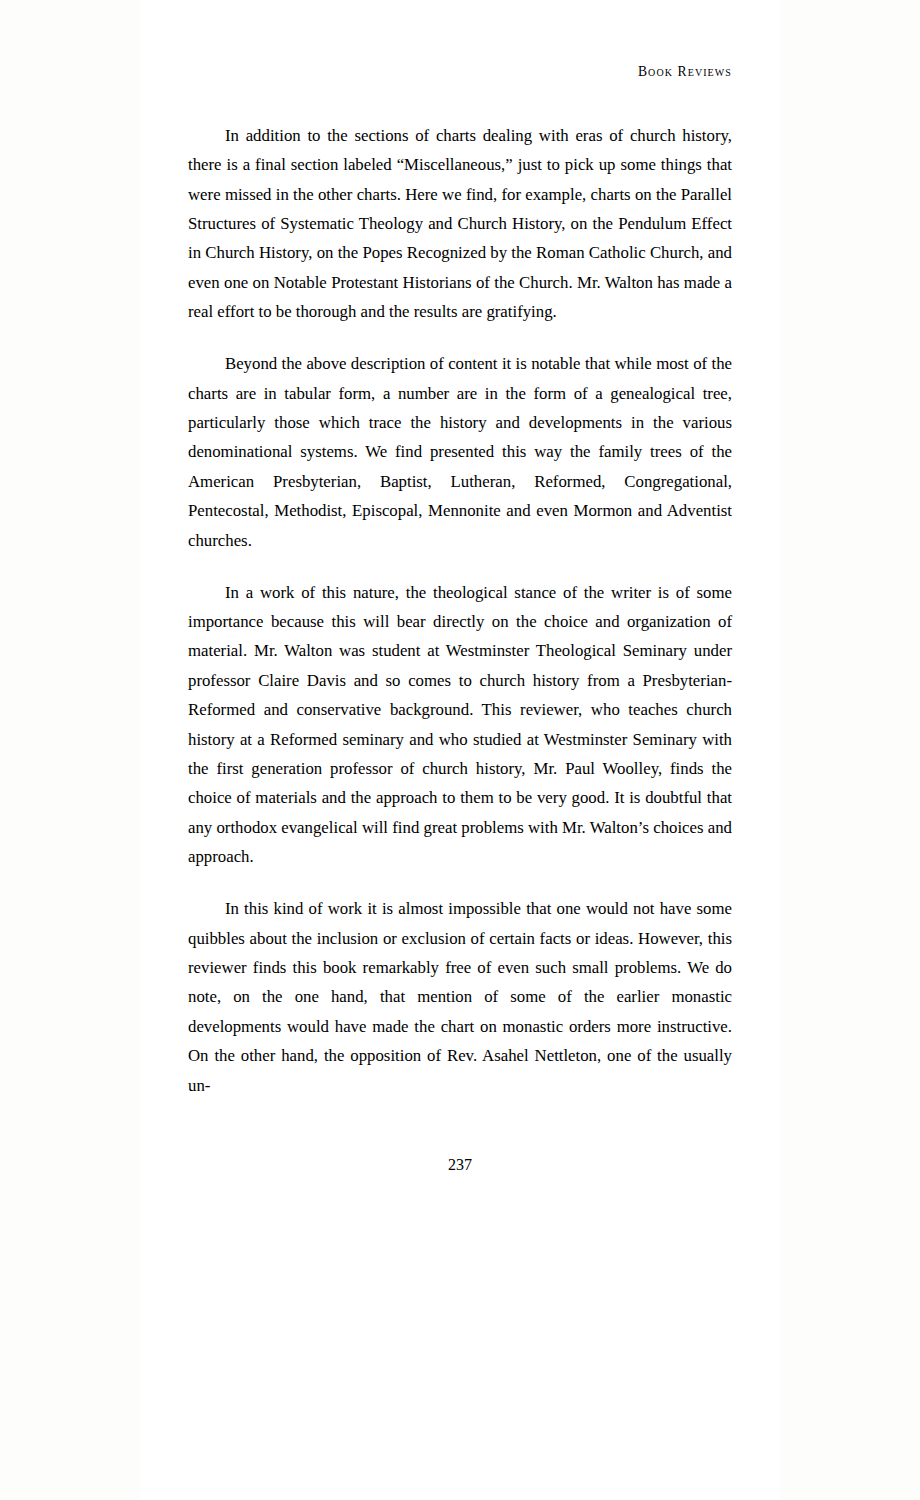Book Reviews
In addition to the sections of charts dealing with eras of church history, there is a final section labeled “Miscellaneous,” just to pick up some things that were missed in the other charts. Here we find, for example, charts on the Parallel Structures of Systematic Theology and Church History, on the Pendulum Effect in Church History, on the Popes Recognized by the Roman Catholic Church, and even one on Notable Protestant Historians of the Church. Mr. Walton has made a real effort to be thorough and the results are gratifying.
Beyond the above description of content it is notable that while most of the charts are in tabular form, a number are in the form of a genealogical tree, particularly those which trace the history and developments in the various denominational systems. We find presented this way the family trees of the American Presbyterian, Baptist, Lutheran, Reformed, Congregational, Pentecostal, Methodist, Episcopal, Mennonite and even Mormon and Adventist churches.
In a work of this nature, the theological stance of the writer is of some importance because this will bear directly on the choice and organization of material. Mr. Walton was student at Westminster Theological Seminary under professor Claire Davis and so comes to church history from a Presbyterian-Reformed and conservative background. This reviewer, who teaches church history at a Reformed seminary and who studied at Westminster Seminary with the first generation professor of church history, Mr. Paul Woolley, finds the choice of materials and the approach to them to be very good. It is doubtful that any orthodox evangelical will find great problems with Mr. Walton’s choices and approach.
In this kind of work it is almost impossible that one would not have some quibbles about the inclusion or exclusion of certain facts or ideas. However, this reviewer finds this book remarkably free of even such small problems. We do note, on the one hand, that mention of some of the earlier monastic developments would have made the chart on monastic orders more instructive. On the other hand, the opposition of Rev. Asahel Nettleton, one of the usually un-
237